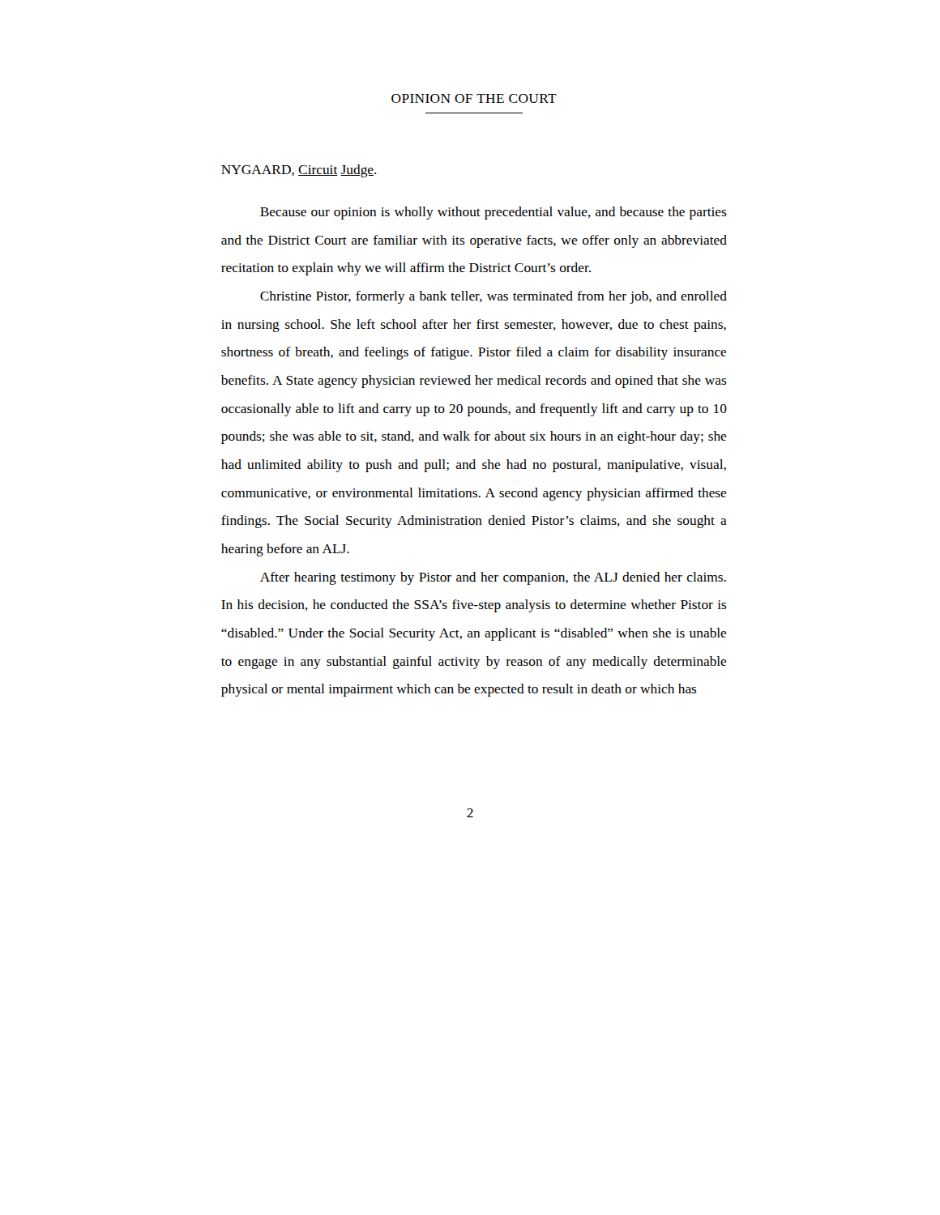OPINION OF THE COURT
NYGAARD, Circuit Judge.
Because our opinion is wholly without precedential value, and because the parties and the District Court are familiar with its operative facts, we offer only an abbreviated recitation to explain why we will affirm the District Court’s order.
Christine Pistor, formerly a bank teller, was terminated from her job, and enrolled in nursing school. She left school after her first semester, however, due to chest pains, shortness of breath, and feelings of fatigue. Pistor filed a claim for disability insurance benefits. A State agency physician reviewed her medical records and opined that she was occasionally able to lift and carry up to 20 pounds, and frequently lift and carry up to 10 pounds; she was able to sit, stand, and walk for about six hours in an eight-hour day; she had unlimited ability to push and pull; and she had no postural, manipulative, visual, communicative, or environmental limitations. A second agency physician affirmed these findings. The Social Security Administration denied Pistor’s claims, and she sought a hearing before an ALJ.
After hearing testimony by Pistor and her companion, the ALJ denied her claims. In his decision, he conducted the SSA’s five-step analysis to determine whether Pistor is “disabled.” Under the Social Security Act, an applicant is “disabled” when she is unable to engage in any substantial gainful activity by reason of any medically determinable physical or mental impairment which can be expected to result in death or which has
2